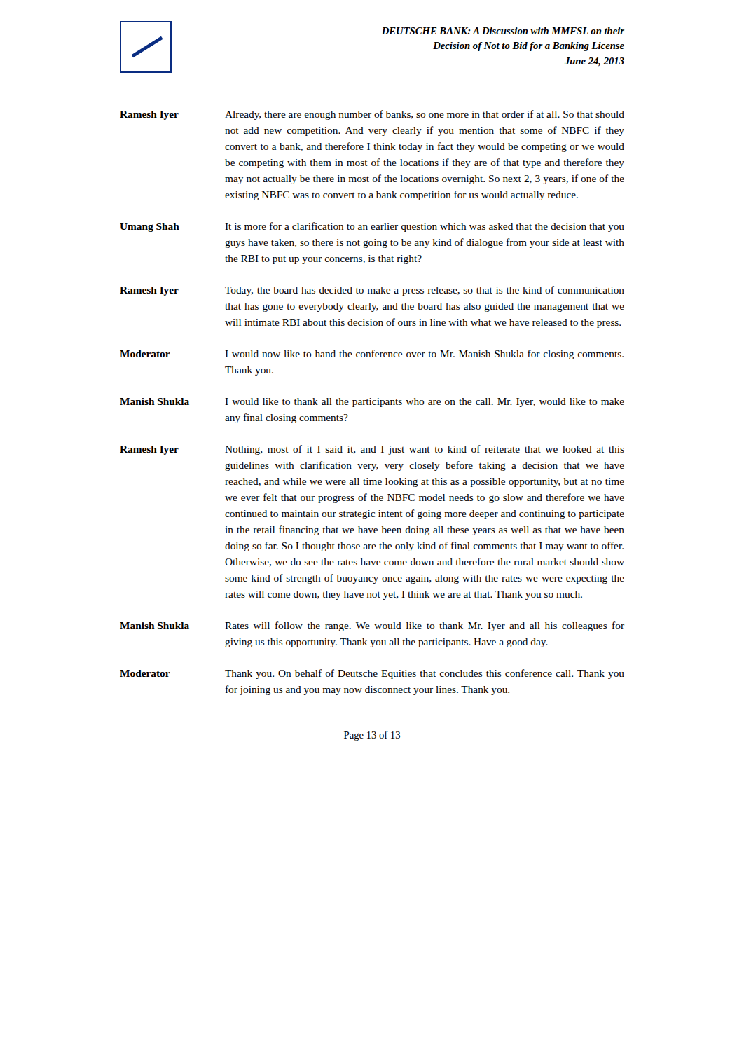DEUTSCHE BANK: A Discussion with MMFSL on their
Decision of Not to Bid for a Banking License
June 24, 2013
| Ramesh Iyer | Already, there are enough number of banks, so one more in that order if at all. So that should not add new competition. And very clearly if you mention that some of NBFC if they convert to a bank, and therefore I think today in fact they would be competing or we would be competing with them in most of the locations if they are of that type and therefore they may not actually be there in most of the locations overnight. So next 2, 3 years, if one of the existing NBFC was to convert to a bank competition for us would actually reduce. |
| Umang Shah | It is more for a clarification to an earlier question which was asked that the decision that you guys have taken, so there is not going to be any kind of dialogue from your side at least with the RBI to put up your concerns, is that right? |
| Ramesh Iyer | Today, the board has decided to make a press release, so that is the kind of communication that has gone to everybody clearly, and the board has also guided the management that we will intimate RBI about this decision of ours in line with what we have released to the press. |
| Moderator | I would now like to hand the conference over to Mr. Manish Shukla for closing comments. Thank you. |
| Manish Shukla | I would like to thank all the participants who are on the call. Mr. Iyer, would like to make any final closing comments? |
| Ramesh Iyer | Nothing, most of it I said it, and I just want to kind of reiterate that we looked at this guidelines with clarification very, very closely before taking a decision that we have reached, and while we were all time looking at this as a possible opportunity, but at no time we ever felt that our progress of the NBFC model needs to go slow and therefore we have continued to maintain our strategic intent of going more deeper and continuing to participate in the retail financing that we have been doing all these years as well as that we have been doing so far. So I thought those are the only kind of final comments that I may want to offer. Otherwise, we do see the rates have come down and therefore the rural market should show some kind of strength of buoyancy once again, along with the rates we were expecting the rates will come down, they have not yet, I think we are at that. Thank you so much. |
| Manish Shukla | Rates will follow the range. We would like to thank Mr. Iyer and all his colleagues for giving us this opportunity. Thank you all the participants. Have a good day. |
| Moderator | Thank you. On behalf of Deutsche Equities that concludes this conference call. Thank you for joining us and you may now disconnect your lines. Thank you. |
Page 13 of 13